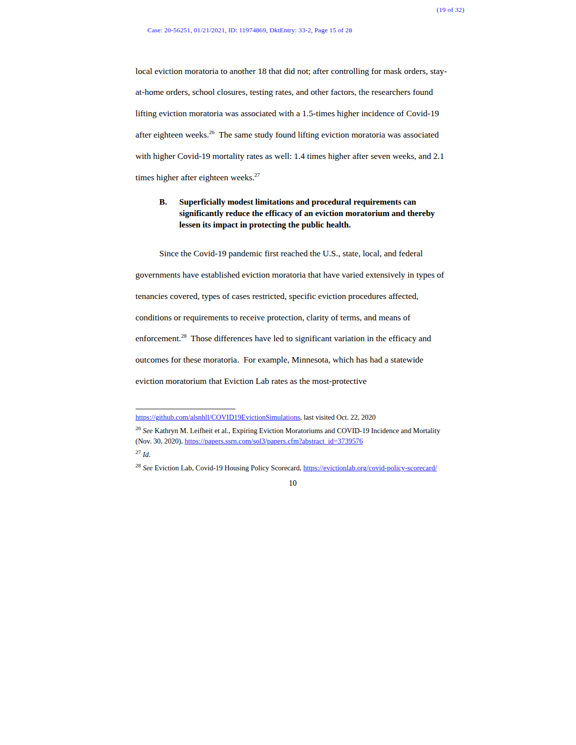(19 of 32)
Case: 20-56251, 01/21/2021, ID: 11974869, DktEntry: 33-2, Page 15 of 28
local eviction moratoria to another 18 that did not; after controlling for mask orders, stay-at-home orders, school closures, testing rates, and other factors, the researchers found lifting eviction moratoria was associated with a 1.5-times higher incidence of Covid-19 after eighteen weeks.26 The same study found lifting eviction moratoria was associated with higher Covid-19 mortality rates as well: 1.4 times higher after seven weeks, and 2.1 times higher after eighteen weeks.27
B. Superficially modest limitations and procedural requirements can significantly reduce the efficacy of an eviction moratorium and thereby lessen its impact in protecting the public health.
Since the Covid-19 pandemic first reached the U.S., state, local, and federal governments have established eviction moratoria that have varied extensively in types of tenancies covered, types of cases restricted, specific eviction procedures affected, conditions or requirements to receive protection, clarity of terms, and means of enforcement.28 Those differences have led to significant variation in the efficacy and outcomes for these moratoria. For example, Minnesota, which has had a statewide eviction moratorium that Eviction Lab rates as the most-protective
https://github.com/alsnhll/COVID19EvictionSimulations, last visited Oct. 22, 2020
26 See Kathryn M. Leifheit et al., Expiring Eviction Moratoriums and COVID-19 Incidence and Mortality (Nov. 30, 2020), https://papers.ssrn.com/sol3/papers.cfm?abstract_id=3739576
27 Id.
28 See Eviction Lab, Covid-19 Housing Policy Scorecard, https://evictionlab.org/covid-policy-scorecard/
10